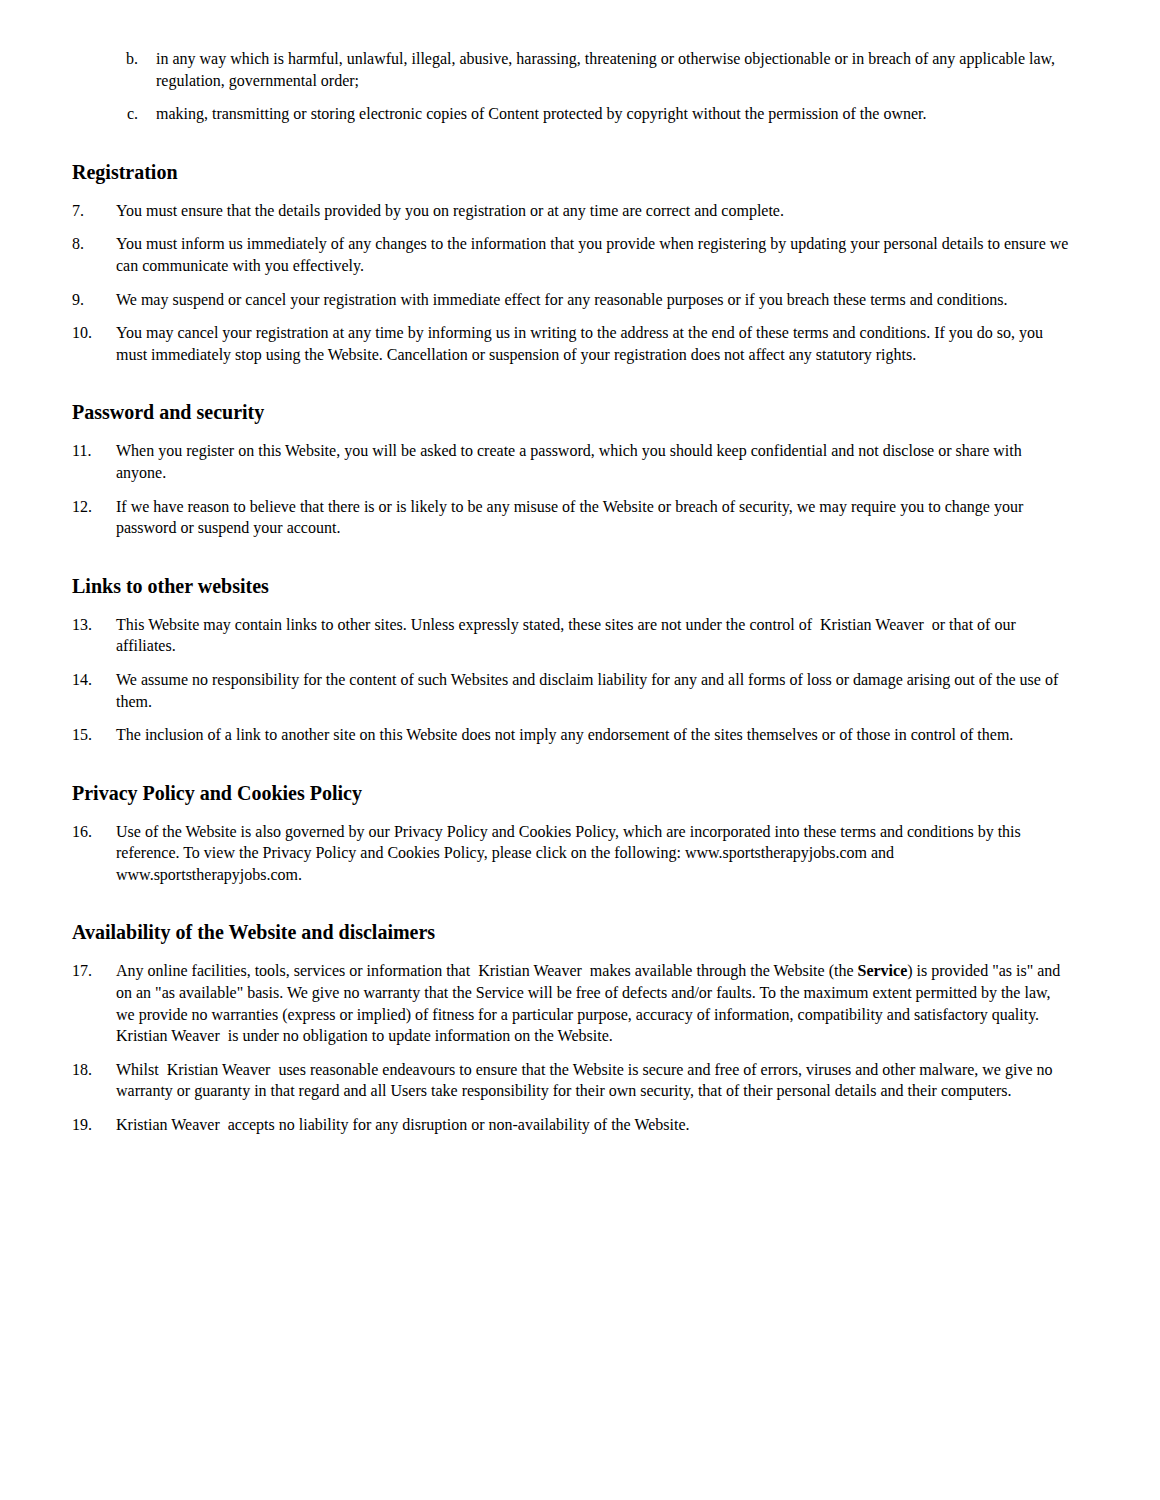in any way which is harmful, unlawful, illegal, abusive, harassing, threatening or otherwise objectionable or in breach of any applicable law, regulation, governmental order;
making, transmitting or storing electronic copies of Content protected by copyright without the permission of the owner.
Registration
7. You must ensure that the details provided by you on registration or at any time are correct and complete.
8. You must inform us immediately of any changes to the information that you provide when registering by updating your personal details to ensure we can communicate with you effectively.
9. We may suspend or cancel your registration with immediate effect for any reasonable purposes or if you breach these terms and conditions.
10. You may cancel your registration at any time by informing us in writing to the address at the end of these terms and conditions. If you do so, you must immediately stop using the Website. Cancellation or suspension of your registration does not affect any statutory rights.
Password and security
11. When you register on this Website, you will be asked to create a password, which you should keep confidential and not disclose or share with anyone.
12. If we have reason to believe that there is or is likely to be any misuse of the Website or breach of security, we may require you to change your password or suspend your account.
Links to other websites
13. This Website may contain links to other sites. Unless expressly stated, these sites are not under the control of Kristian Weaver or that of our affiliates.
14. We assume no responsibility for the content of such Websites and disclaim liability for any and all forms of loss or damage arising out of the use of them.
15. The inclusion of a link to another site on this Website does not imply any endorsement of the sites themselves or of those in control of them.
Privacy Policy and Cookies Policy
16. Use of the Website is also governed by our Privacy Policy and Cookies Policy, which are incorporated into these terms and conditions by this reference. To view the Privacy Policy and Cookies Policy, please click on the following: www.sportstherapyjobs.com and www.sportstherapyjobs.com.
Availability of the Website and disclaimers
17. Any online facilities, tools, services or information that Kristian Weaver makes available through the Website (the Service) is provided "as is" and on an "as available" basis. We give no warranty that the Service will be free of defects and/or faults. To the maximum extent permitted by the law, we provide no warranties (express or implied) of fitness for a particular purpose, accuracy of information, compatibility and satisfactory quality. Kristian Weaver is under no obligation to update information on the Website.
18. Whilst Kristian Weaver uses reasonable endeavours to ensure that the Website is secure and free of errors, viruses and other malware, we give no warranty or guaranty in that regard and all Users take responsibility for their own security, that of their personal details and their computers.
19. Kristian Weaver accepts no liability for any disruption or non-availability of the Website.